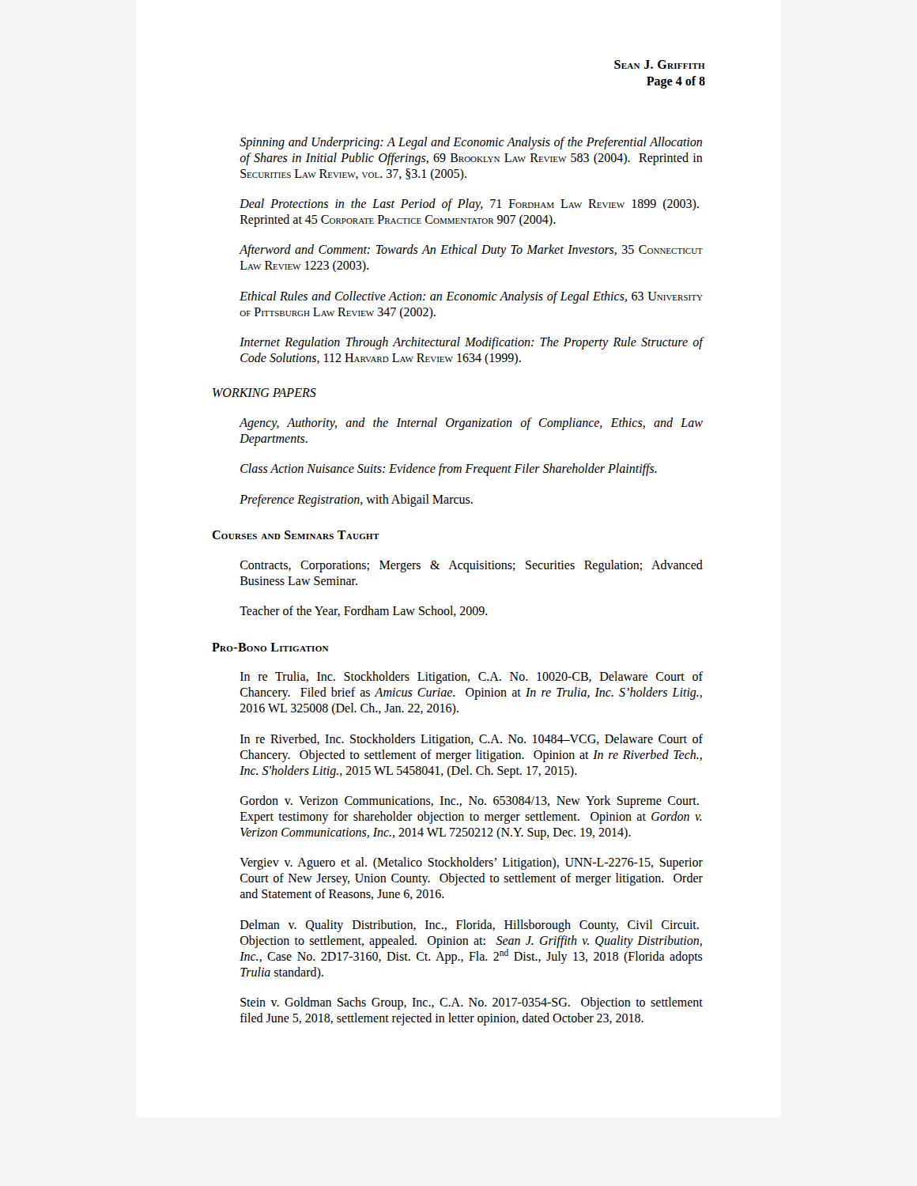Sean J. Griffith
Page 4 of 8
Spinning and Underpricing: A Legal and Economic Analysis of the Preferential Allocation of Shares in Initial Public Offerings, 69 Brooklyn Law Review 583 (2004). Reprinted in Securities Law Review, vol. 37, §3.1 (2005).
Deal Protections in the Last Period of Play, 71 Fordham Law Review 1899 (2003). Reprinted at 45 Corporate Practice Commentator 907 (2004).
Afterword and Comment: Towards An Ethical Duty To Market Investors, 35 Connecticut Law Review 1223 (2003).
Ethical Rules and Collective Action: an Economic Analysis of Legal Ethics, 63 University of Pittsburgh Law Review 347 (2002).
Internet Regulation Through Architectural Modification: The Property Rule Structure of Code Solutions, 112 Harvard Law Review 1634 (1999).
Working Papers
Agency, Authority, and the Internal Organization of Compliance, Ethics, and Law Departments.
Class Action Nuisance Suits: Evidence from Frequent Filer Shareholder Plaintiffs.
Preference Registration, with Abigail Marcus.
Courses and Seminars Taught
Contracts, Corporations; Mergers & Acquisitions; Securities Regulation; Advanced Business Law Seminar.
Teacher of the Year, Fordham Law School, 2009.
Pro-Bono Litigation
In re Trulia, Inc. Stockholders Litigation, C.A. No. 10020-CB, Delaware Court of Chancery. Filed brief as Amicus Curiae. Opinion at In re Trulia, Inc. S’holders Litig., 2016 WL 325008 (Del. Ch., Jan. 22, 2016).
In re Riverbed, Inc. Stockholders Litigation, C.A. No. 10484–VCG, Delaware Court of Chancery. Objected to settlement of merger litigation. Opinion at In re Riverbed Tech., Inc. S'holders Litig., 2015 WL 5458041, (Del. Ch. Sept. 17, 2015).
Gordon v. Verizon Communications, Inc., No. 653084/13, New York Supreme Court. Expert testimony for shareholder objection to merger settlement. Opinion at Gordon v. Verizon Communications, Inc., 2014 WL 7250212 (N.Y. Sup, Dec. 19, 2014).
Vergiev v. Aguero et al. (Metalico Stockholders’ Litigation), UNN-L-2276-15, Superior Court of New Jersey, Union County. Objected to settlement of merger litigation. Order and Statement of Reasons, June 6, 2016.
Delman v. Quality Distribution, Inc., Florida, Hillsborough County, Civil Circuit. Objection to settlement, appealed. Opinion at: Sean J. Griffith v. Quality Distribution, Inc., Case No. 2D17-3160, Dist. Ct. App., Fla. 2nd Dist., July 13, 2018 (Florida adopts Trulia standard).
Stein v. Goldman Sachs Group, Inc., C.A. No. 2017-0354-SG. Objection to settlement filed June 5, 2018, settlement rejected in letter opinion, dated October 23, 2018.